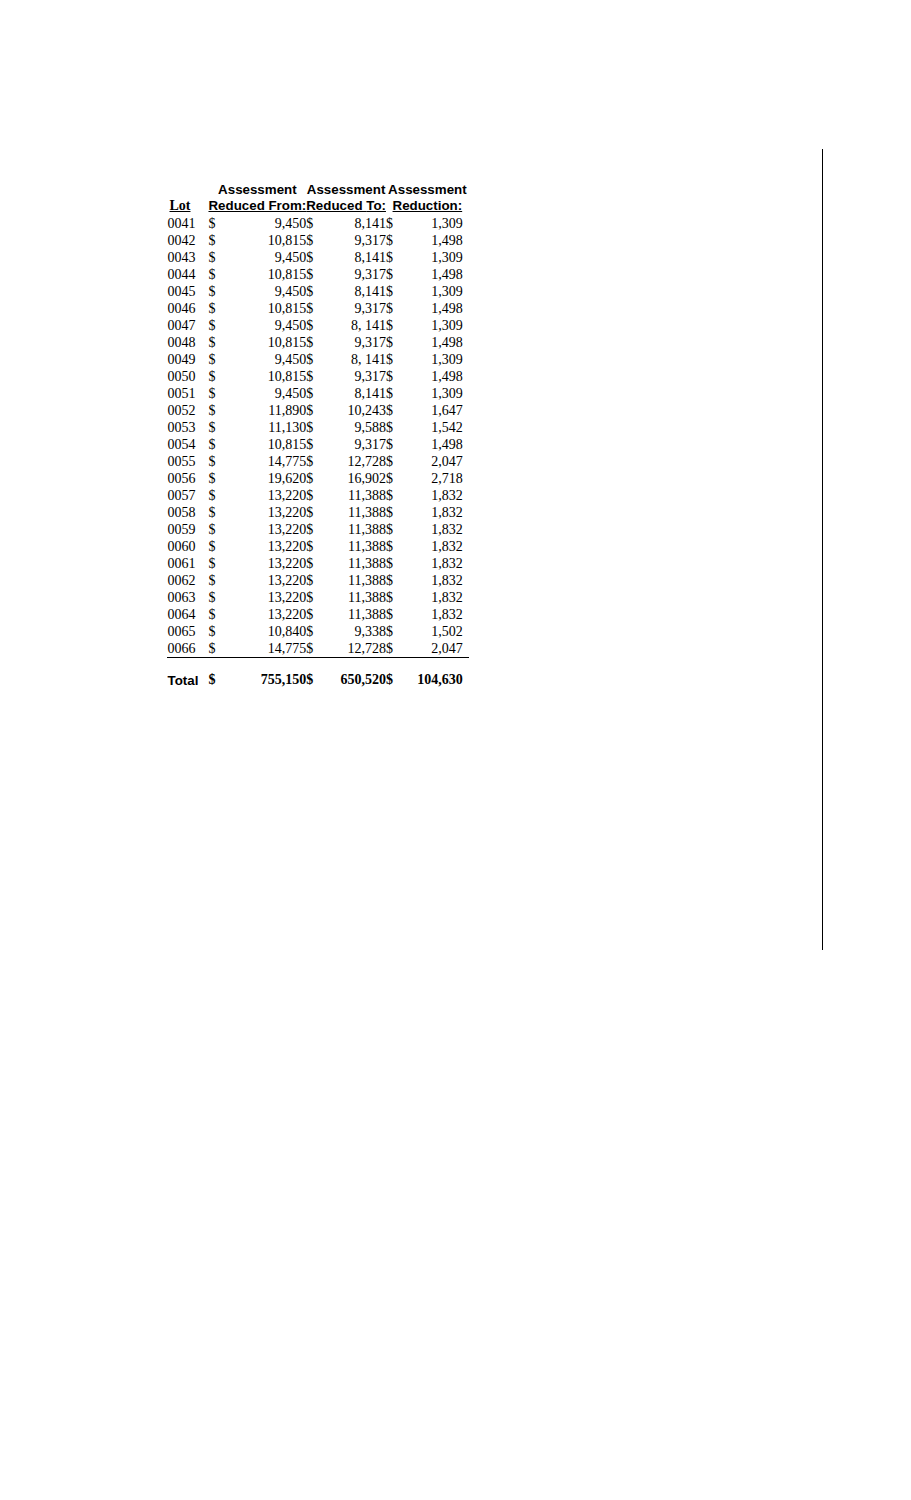| Lot | Assessment | Assessment | Assessment |
| --- | --- | --- | --- |
| Reduced From: | Reduced To: | Reduction: |
| 0041 | $ | 9,450 | $ | 8,141 | $ | 1,309 |
| 0042 | $ | 10,815 | $ | 9,317 | $ | 1,498 |
| 0043 | $ | 9,450 | $ | 8,141 | $ | 1,309 |
| 0044 | $ | 10,815 | $ | 9,317 | $ | 1,498 |
| 0045 | $ | 9,450 | $ | 8,141 | $ | 1,309 |
| 0046 | $ | 10,815 | $ | 9,317 | $ | 1,498 |
| 0047 | $ | 9,450 | $ | 8, 141 | $ | 1,309 |
| 0048 | $ | 10,815 | $ | 9,317 | $ | 1,498 |
| 0049 | $ | 9,450 | $ | 8, 141 | $ | 1,309 |
| 0050 | $ | 10,815 | $ | 9,317 | $ | 1,498 |
| 0051 | $ | 9,450 | $ | 8,141 | $ | 1,309 |
| 0052 | $ | 11,890 | $ | 10,243 | $ | 1,647 |
| 0053 | $ | 11,130 | $ | 9,588 | $ | 1,542 |
| 0054 | $ | 10,815 | $ | 9,317 | $ | 1,498 |
| 0055 | $ | 14,775 | $ | 12,728 | $ | 2,047 |
| 0056 | $ | 19,620 | $ | 16,902 | $ | 2,718 |
| 0057 | $ | 13,220 | $ | 11,388 | $ | 1,832 |
| 0058 | $ | 13,220 | $ | 11,388 | $ | 1,832 |
| 0059 | $ | 13,220 | $ | 11,388 | $ | 1,832 |
| 0060 | $ | 13,220 | $ | 11,388 | $ | 1,832 |
| 0061 | $ | 13,220 | $ | 11,388 | $ | 1,832 |
| 0062 | $ | 13,220 | $ | 11,388 | $ | 1,832 |
| 0063 | $ | 13,220 | $ | 11,388 | $ | 1,832 |
| 0064 | $ | 13,220 | $ | 11,388 | $ | 1,832 |
| 0065 | $ | 10,840 | $ | 9,338 | $ | 1,502 |
| 0066 | $ | 14,775 | $ | 12,728 | $ | 2,047 |
| Total | $ | 755,150 | $ | 650,520 | $ | 104,630 |